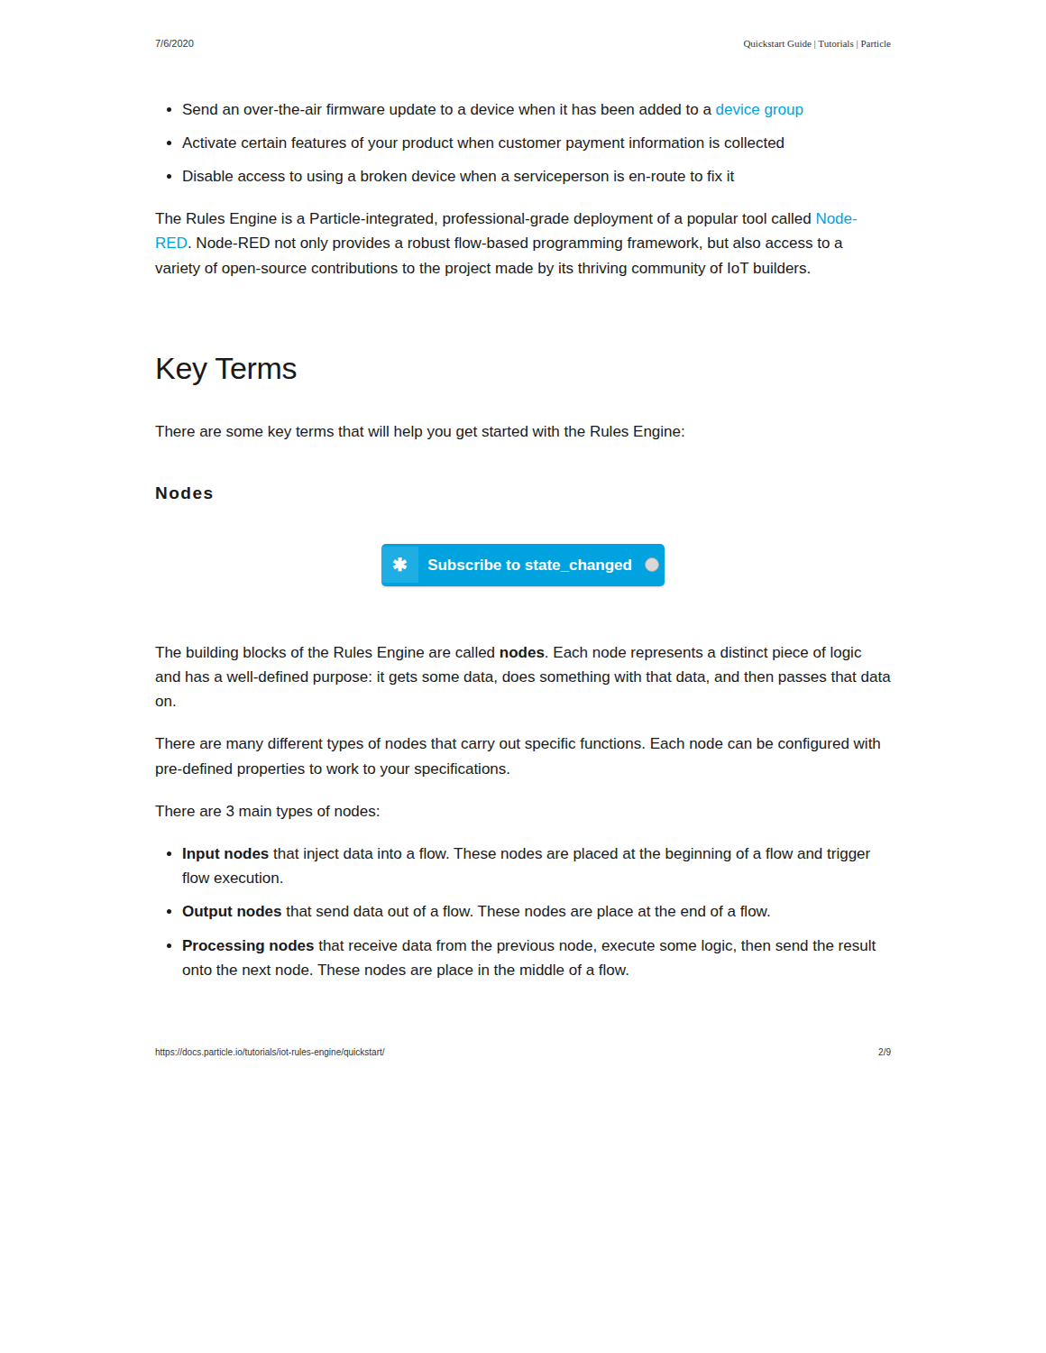7/6/2020 Quickstart Guide | Tutorials | Particle
Send an over-the-air firmware update to a device when it has been added to a device group
Activate certain features of your product when customer payment information is collected
Disable access to using a broken device when a serviceperson is en-route to fix it
The Rules Engine is a Particle-integrated, professional-grade deployment of a popular tool called Node-RED. Node-RED not only provides a robust flow-based programming framework, but also access to a variety of open-source contributions to the project made by its thriving community of IoT builders.
Key Terms
There are some key terms that will help you get started with the Rules Engine:
Nodes
✱ Subscribe to state_changed
The building blocks of the Rules Engine are called nodes. Each node represents a distinct piece of logic and has a well-defined purpose: it gets some data, does something with that data, and then passes that data on.
There are many different types of nodes that carry out specific functions. Each node can be configured with pre-defined properties to work to your specifications.
There are 3 main types of nodes:
Input nodes that inject data into a flow. These nodes are placed at the beginning of a flow and trigger flow execution.
Output nodes that send data out of a flow. These nodes are place at the end of a flow.
Processing nodes that receive data from the previous node, execute some logic, then send the result onto the next node. These nodes are place in the middle of a flow.
https://docs.particle.io/tutorials/iot-rules-engine/quickstart/ 2/9